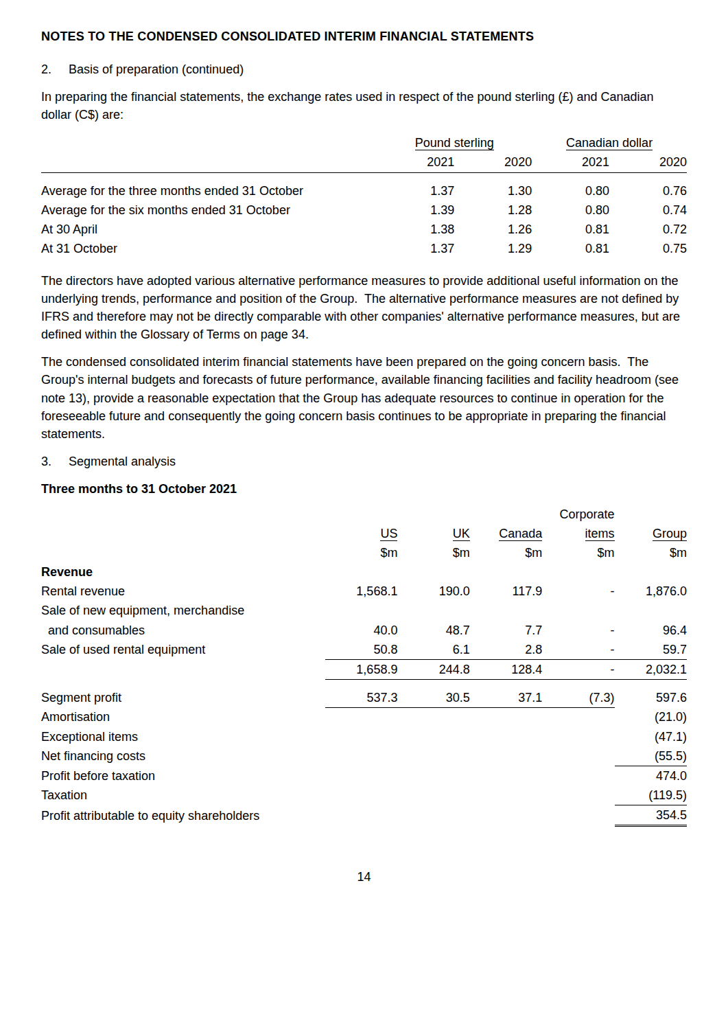NOTES TO THE CONDENSED CONSOLIDATED INTERIM FINANCIAL STATEMENTS
2.
Basis of preparation (continued)
In preparing the financial statements, the exchange rates used in respect of the pound sterling (£) and Canadian dollar (C$) are:
| | Pound sterling | Canadian dollar |
| | 2021 | 2020 | 2021 | 2020 |
| Average for the three months ended 31 October | 1.37 | 1.30 | 0.80 | 0.76 |
| Average for the six months ended 31 October | 1.39 | 1.28 | 0.80 | 0.74 |
| At 30 April | 1.38 | 1.26 | 0.81 | 0.72 |
| At 31 October | 1.37 | 1.29 | 0.81 | 0.75 |
The directors have adopted various alternative performance measures to provide additional useful information on the underlying trends, performance and position of the Group. The alternative performance measures are not defined by IFRS and therefore may not be directly comparable with other companies' alternative performance measures, but are defined within the Glossary of Terms on page 34.
The condensed consolidated interim financial statements have been prepared on the going concern basis. The Group's internal budgets and forecasts of future performance, available financing facilities and facility headroom (see note 13), provide a reasonable expectation that the Group has adequate resources to continue in operation for the foreseeable future and consequently the going concern basis continues to be appropriate in preparing the financial statements.
3.
Segmental analysis
Three months to 31 October 2021
| | | | | Corporate | |
| | US | UK | Canada | items | Group |
| | $m | $m | $m | $m | $m |
| Revenue | | | | | |
| Rental revenue | 1,568.1 | 190.0 | 117.9 | - | 1,876.0 |
| Sale of new equipment, merchandise | | | | | |
| and consumables | 40.0 | 48.7 | 7.7 | - | 96.4 |
| Sale of used rental equipment | 50.8 | 6.1 | 2.8 | - | 59.7 |
| | 1,658.9 | 244.8 | 128.4 | - | 2,032.1 |
| Segment profit | 537.3 | 30.5 | 37.1 | (7.3) | 597.6 |
| Amortisation | | | | | (21.0) |
| Exceptional items | | | | | (47.1) |
| Net financing costs | | | | | (55.5) |
| Profit before taxation | | | | | 474.0 |
| Taxation | | | | | (119.5) |
| Profit attributable to equity shareholders | | | | | 354.5 |
14